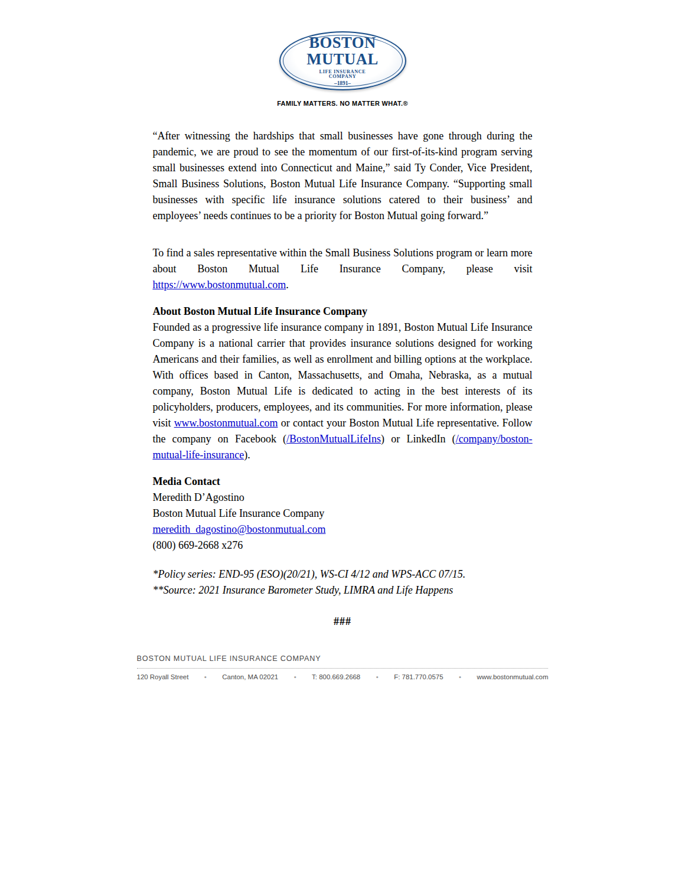BOSTON MUTUAL LIFE INSURANCE COMPANY –1891–
FAMILY MATTERS. NO MATTER WHAT.®
“After witnessing the hardships that small businesses have gone through during the pandemic, we are proud to see the momentum of our first-of-its-kind program serving small businesses extend into Connecticut and Maine,” said Ty Conder, Vice President, Small Business Solutions, Boston Mutual Life Insurance Company. “Supporting small businesses with specific life insurance solutions catered to their business’ and employees’ needs continues to be a priority for Boston Mutual going forward.”
To find a sales representative within the Small Business Solutions program or learn more about Boston Mutual Life Insurance Company, please visit https://www.bostonmutual.com.
About Boston Mutual Life Insurance Company
Founded as a progressive life insurance company in 1891, Boston Mutual Life Insurance Company is a national carrier that provides insurance solutions designed for working Americans and their families, as well as enrollment and billing options at the workplace. With offices based in Canton, Massachusetts, and Omaha, Nebraska, as a mutual company, Boston Mutual Life is dedicated to acting in the best interests of its policyholders, producers, employees, and its communities. For more information, please visit www.bostonmutual.com or contact your Boston Mutual Life representative. Follow the company on Facebook (/BostonMutualLifeIns) or LinkedIn (/company/boston-mutual-life-insurance).
Media Contact
Meredith D’Agostino
Boston Mutual Life Insurance Company
meredith_dagostino@bostonmutual.com
(800) 669-2668 x276
*Policy series: END-95 (ESO)(20/21), WS-CI 4/12 and WPS-ACC 07/15.
**Source: 2021 Insurance Barometer Study, LIMRA and Life Happens
###
BOSTON MUTUAL LIFE INSURANCE COMPANY
120 Royall Street • Canton, MA 02021 • T: 800.669.2668 • F: 781.770.0575 • www.bostonmutual.com